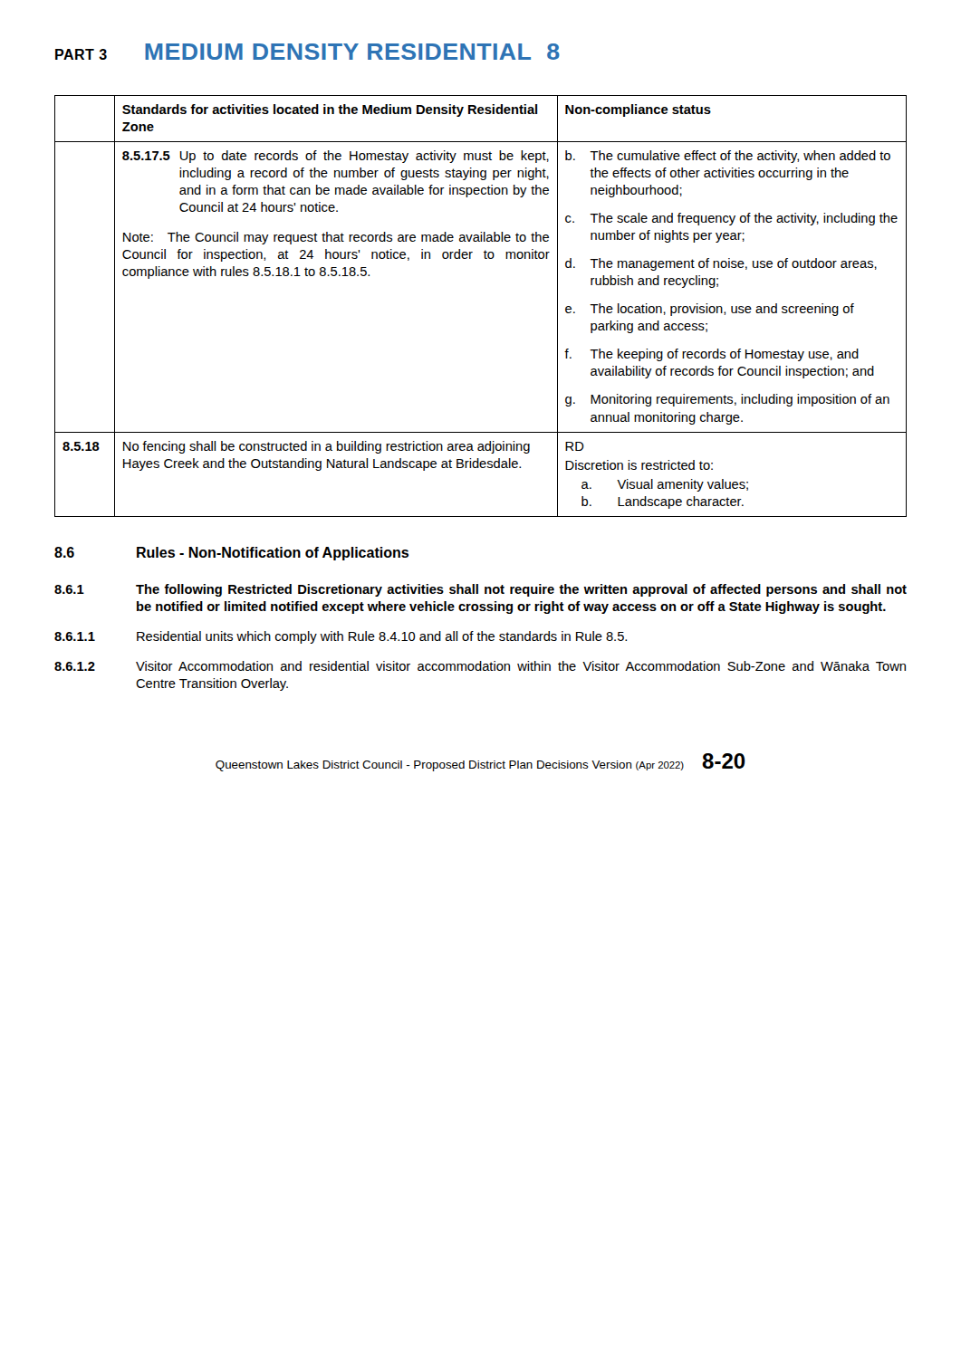PART 3 MEDIUM DENSITY RESIDENTIAL 8
| | Standards for activities located in the Medium Density Residential Zone | Non-compliance status |
| --- | --- | --- |
| | 8.5.17.5 Up to date records of the Homestay activity must be kept, including a record of the number of guests staying per night, and in a form that can be made available for inspection by the Council at 24 hours' notice. Note: The Council may request that records are made available to the Council for inspection, at 24 hours' notice, in order to monitor compliance with rules 8.5.18.1 to 8.5.18.5. | b. The cumulative effect of the activity, when added to the effects of other activities occurring in the neighbourhood; c. The scale and frequency of the activity, including the number of nights per year; d. The management of noise, use of outdoor areas, rubbish and recycling; e. The location, provision, use and screening of parking and access; f. The keeping of records of Homestay use, and availability of records for Council inspection; and g. Monitoring requirements, including imposition of an annual monitoring charge. |
| 8.5.18 | No fencing shall be constructed in a building restriction area adjoining Hayes Creek and the Outstanding Natural Landscape at Bridesdale. | RD Discretion is restricted to: / a. / Visual amenity values; / / b. / Landscape character. / |
8.6 Rules - Non-Notification of Applications
8.6.1 The following Restricted Discretionary activities shall not require the written approval of affected persons and shall not be notified or limited notified except where vehicle crossing or right of way access on or off a State Highway is sought.
8.6.1.1 Residential units which comply with Rule 8.4.10 and all of the standards in Rule 8.5.
8.6.1.2 Visitor Accommodation and residential visitor accommodation within the Visitor Accommodation Sub-Zone and Wānaka Town Centre Transition Overlay.
Queenstown Lakes District Council - Proposed District Plan Decisions Version (Apr 2022) 8-20